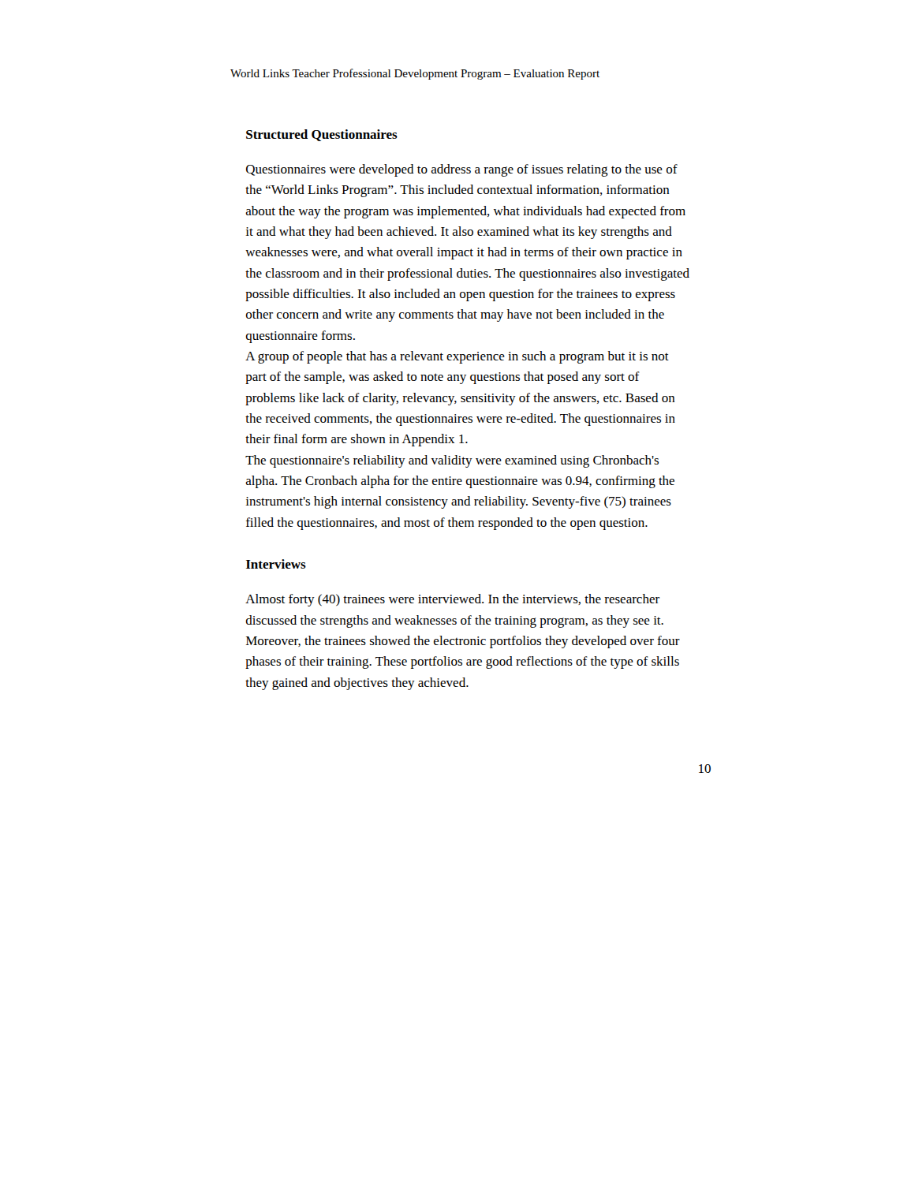World Links Teacher Professional Development Program – Evaluation Report
Structured Questionnaires
Questionnaires were developed to address a range of issues relating to the use of the “World Links Program”. This included contextual information, information about the way the program was implemented, what individuals had expected from it and what they had been achieved. It also examined what its key strengths and weaknesses were, and what overall impact it had in terms of their own practice in the classroom and in their professional duties. The questionnaires also investigated possible difficulties. It also included an open question for the trainees to express other concern and write any comments that may have not been included in the questionnaire forms.
A group of people that has a relevant experience in such a program but it is not part of the sample, was asked to note any questions that posed any sort of problems like lack of clarity, relevancy, sensitivity of the answers, etc. Based on the received comments, the questionnaires were re-edited. The questionnaires in their final form are shown in Appendix 1.
The questionnaire's reliability and validity were examined using Chronbach's alpha. The Cronbach alpha for the entire questionnaire was 0.94, confirming the instrument's high internal consistency and reliability. Seventy-five (75) trainees filled the questionnaires, and most of them responded to the open question.
Interviews
Almost forty (40) trainees were interviewed. In the interviews, the researcher discussed the strengths and weaknesses of the training program, as they see it. Moreover, the trainees showed the electronic portfolios they developed over four phases of their training. These portfolios are good reflections of the type of skills they gained and objectives they achieved.
10